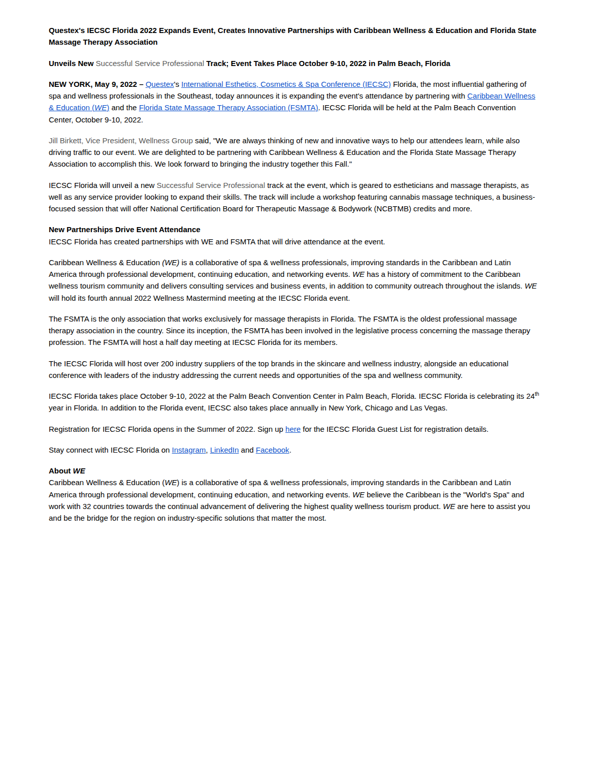Questex's IECSC Florida 2022 Expands Event, Creates Innovative Partnerships with Caribbean Wellness & Education and Florida State Massage Therapy Association
Unveils New Successful Service Professional Track; Event Takes Place October 9-10, 2022 in Palm Beach, Florida
NEW YORK, May 9, 2022 – Questex's International Esthetics, Cosmetics & Spa Conference (IECSC) Florida, the most influential gathering of spa and wellness professionals in the Southeast, today announces it is expanding the event's attendance by partnering with Caribbean Wellness & Education (WE) and the Florida State Massage Therapy Association (FSMTA). IECSC Florida will be held at the Palm Beach Convention Center, October 9-10, 2022.
Jill Birkett, Vice President, Wellness Group said, "We are always thinking of new and innovative ways to help our attendees learn, while also driving traffic to our event. We are delighted to be partnering with Caribbean Wellness & Education and the Florida State Massage Therapy Association to accomplish this. We look forward to bringing the industry together this Fall."
IECSC Florida will unveil a new Successful Service Professional track at the event, which is geared to estheticians and massage therapists, as well as any service provider looking to expand their skills. The track will include a workshop featuring cannabis massage techniques, a business-focused session that will offer National Certification Board for Therapeutic Massage & Bodywork (NCBTMB) credits and more.
New Partnerships Drive Event Attendance
IECSC Florida has created partnerships with WE and FSMTA that will drive attendance at the event.
Caribbean Wellness & Education (WE) is a collaborative of spa & wellness professionals, improving standards in the Caribbean and Latin America through professional development, continuing education, and networking events. WE has a history of commitment to the Caribbean wellness tourism community and delivers consulting services and business events, in addition to community outreach throughout the islands. WE will hold its fourth annual 2022 Wellness Mastermind meeting at the IECSC Florida event.
The FSMTA is the only association that works exclusively for massage therapists in Florida. The FSMTA is the oldest professional massage therapy association in the country. Since its inception, the FSMTA has been involved in the legislative process concerning the massage therapy profession. The FSMTA will host a half day meeting at IECSC Florida for its members.
The IECSC Florida will host over 200 industry suppliers of the top brands in the skincare and wellness industry, alongside an educational conference with leaders of the industry addressing the current needs and opportunities of the spa and wellness community.
IECSC Florida takes place October 9-10, 2022 at the Palm Beach Convention Center in Palm Beach, Florida. IECSC Florida is celebrating its 24th year in Florida. In addition to the Florida event, IECSC also takes place annually in New York, Chicago and Las Vegas.
Registration for IECSC Florida opens in the Summer of 2022. Sign up here for the IECSC Florida Guest List for registration details.
Stay connect with IECSC Florida on Instagram, LinkedIn and Facebook.
About WE
Caribbean Wellness & Education (WE) is a collaborative of spa & wellness professionals, improving standards in the Caribbean and Latin America through professional development, continuing education, and networking events. WE believe the Caribbean is the "World's Spa" and work with 32 countries towards the continual advancement of delivering the highest quality wellness tourism product. WE are here to assist you and be the bridge for the region on industry-specific solutions that matter the most.